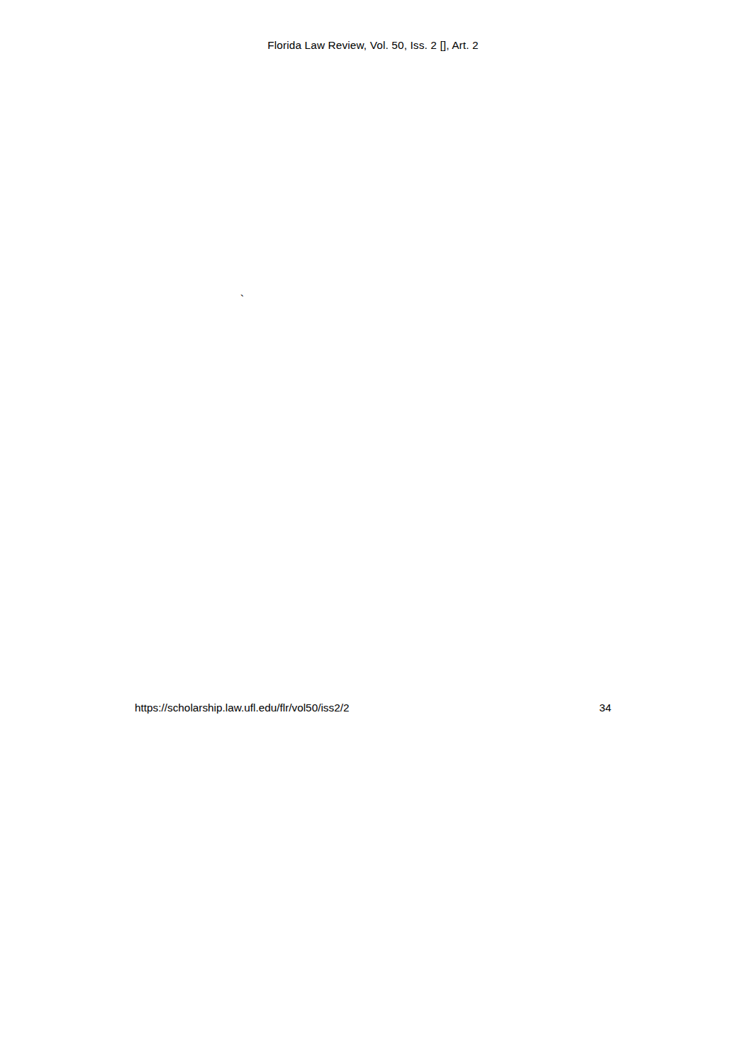Florida Law Review, Vol. 50, Iss. 2 [], Art. 2
`
https://scholarship.law.ufl.edu/flr/vol50/iss2/2
34